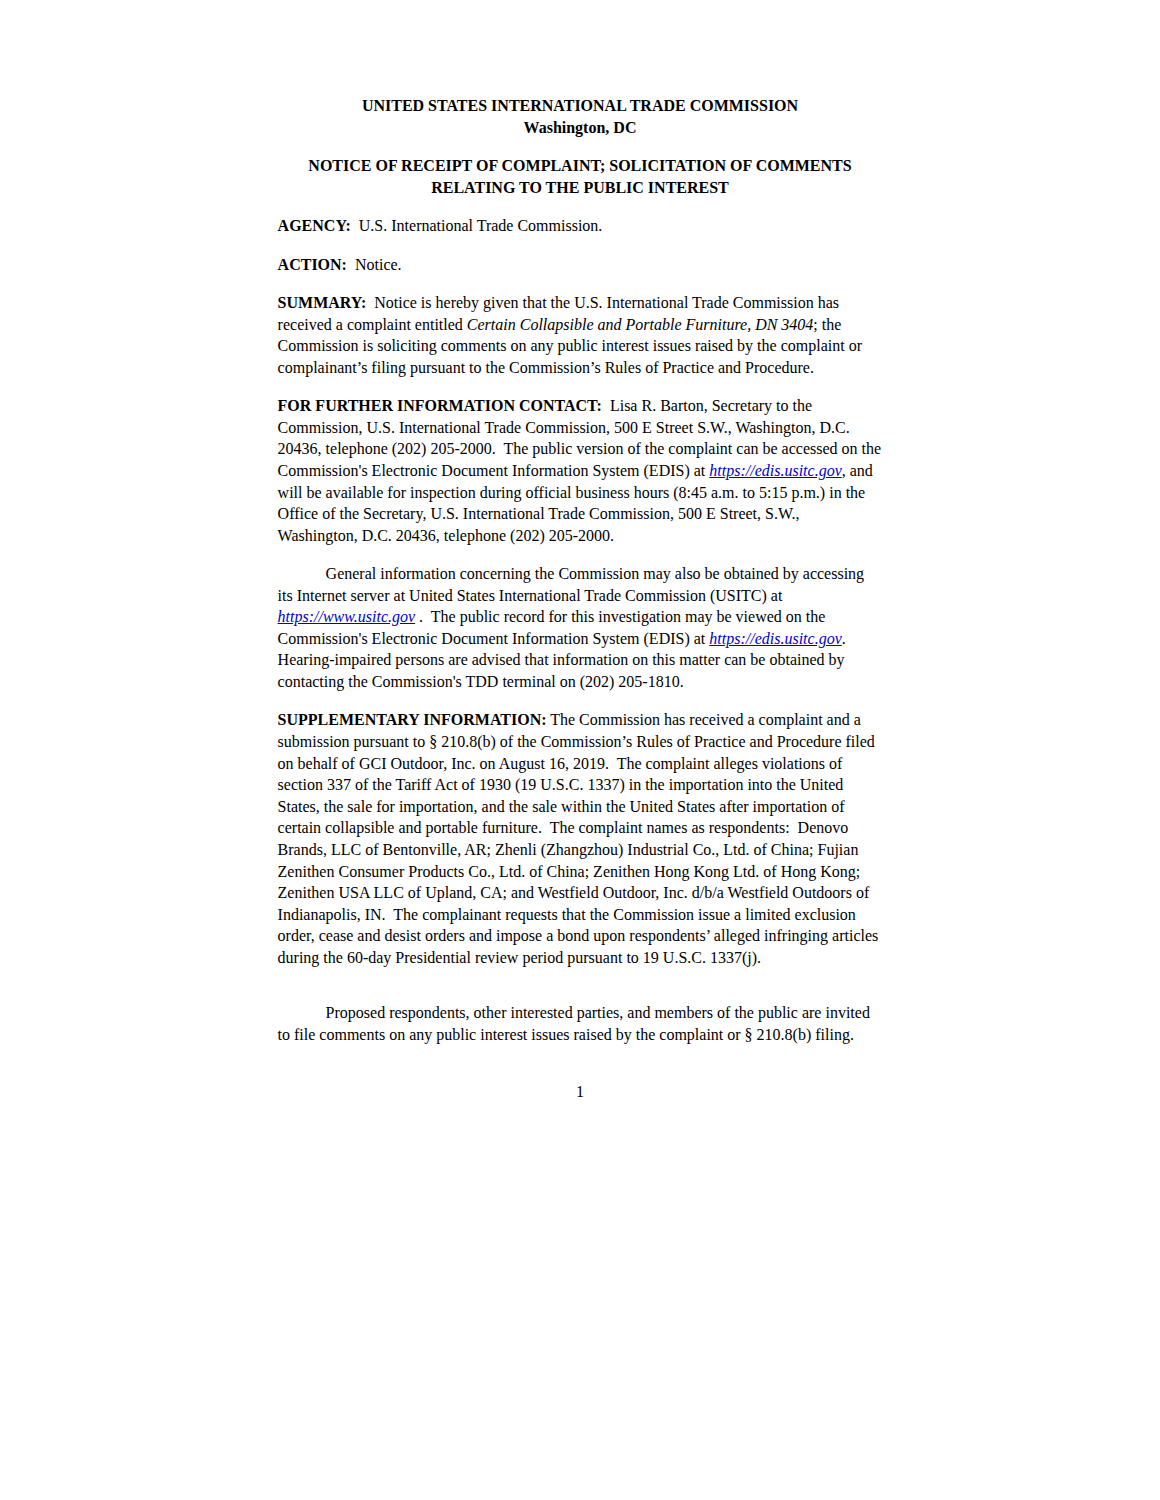UNITED STATES INTERNATIONAL TRADE COMMISSION
Washington, DC
NOTICE OF RECEIPT OF COMPLAINT; SOLICITATION OF COMMENTS
RELATING TO THE PUBLIC INTEREST
AGENCY: U.S. International Trade Commission.
ACTION: Notice.
SUMMARY: Notice is hereby given that the U.S. International Trade Commission has received a complaint entitled Certain Collapsible and Portable Furniture, DN 3404; the Commission is soliciting comments on any public interest issues raised by the complaint or complainant’s filing pursuant to the Commission’s Rules of Practice and Procedure.
FOR FURTHER INFORMATION CONTACT: Lisa R. Barton, Secretary to the Commission, U.S. International Trade Commission, 500 E Street S.W., Washington, D.C. 20436, telephone (202) 205-2000. The public version of the complaint can be accessed on the Commission's Electronic Document Information System (EDIS) at https://edis.usitc.gov, and will be available for inspection during official business hours (8:45 a.m. to 5:15 p.m.) in the Office of the Secretary, U.S. International Trade Commission, 500 E Street, S.W., Washington, D.C. 20436, telephone (202) 205-2000.
General information concerning the Commission may also be obtained by accessing its Internet server at United States International Trade Commission (USITC) at https://www.usitc.gov . The public record for this investigation may be viewed on the Commission's Electronic Document Information System (EDIS) at https://edis.usitc.gov. Hearing-impaired persons are advised that information on this matter can be obtained by contacting the Commission's TDD terminal on (202) 205-1810.
SUPPLEMENTARY INFORMATION: The Commission has received a complaint and a submission pursuant to § 210.8(b) of the Commission’s Rules of Practice and Procedure filed on behalf of GCI Outdoor, Inc. on August 16, 2019. The complaint alleges violations of section 337 of the Tariff Act of 1930 (19 U.S.C. 1337) in the importation into the United States, the sale for importation, and the sale within the United States after importation of certain collapsible and portable furniture. The complaint names as respondents: Denovo Brands, LLC of Bentonville, AR; Zhenli (Zhangzhou) Industrial Co., Ltd. of China; Fujian Zenithen Consumer Products Co., Ltd. of China; Zenithen Hong Kong Ltd. of Hong Kong; Zenithen USA LLC of Upland, CA; and Westfield Outdoor, Inc. d/b/a Westfield Outdoors of Indianapolis, IN. The complainant requests that the Commission issue a limited exclusion order, cease and desist orders and impose a bond upon respondents’ alleged infringing articles during the 60-day Presidential review period pursuant to 19 U.S.C. 1337(j).
Proposed respondents, other interested parties, and members of the public are invited to file comments on any public interest issues raised by the complaint or § 210.8(b) filing.
1